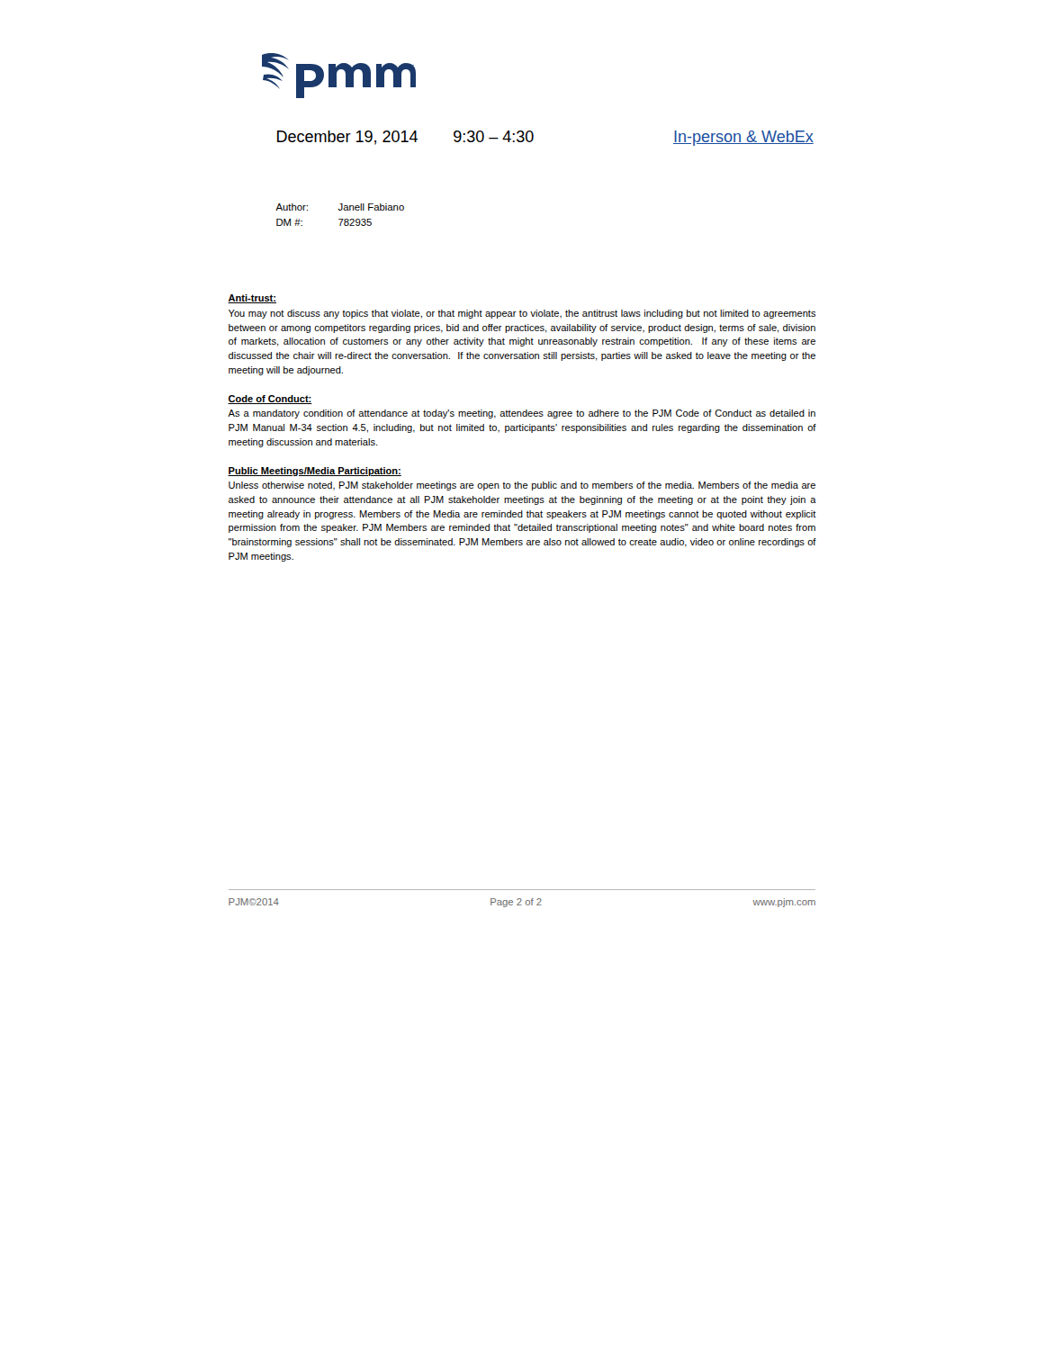™
December 19, 2014 9:30 – 4:30 In-person & WebEx
Author: Janell Fabiano
DM #: 782935
Anti-trust:
You may not discuss any topics that violate, or that might appear to violate, the antitrust laws including but not limited to agreements between or among competitors regarding prices, bid and offer practices, availability of service, product design, terms of sale, division of markets, allocation of customers or any other activity that might unreasonably restrain competition. If any of these items are discussed the chair will re-direct the conversation. If the conversation still persists, parties will be asked to leave the meeting or the meeting will be adjourned.
Code of Conduct:
As a mandatory condition of attendance at today's meeting, attendees agree to adhere to the PJM Code of Conduct as detailed in PJM Manual M-34 section 4.5, including, but not limited to, participants' responsibilities and rules regarding the dissemination of meeting discussion and materials.
Public Meetings/Media Participation:
Unless otherwise noted, PJM stakeholder meetings are open to the public and to members of the media. Members of the media are asked to announce their attendance at all PJM stakeholder meetings at the beginning of the meeting or at the point they join a meeting already in progress. Members of the Media are reminded that speakers at PJM meetings cannot be quoted without explicit permission from the speaker. PJM Members are reminded that "detailed transcriptional meeting notes" and white board notes from "brainstorming sessions" shall not be disseminated. PJM Members are also not allowed to create audio, video or online recordings of PJM meetings.
PJM©2014
Page 2 of 2
www.pjm.com